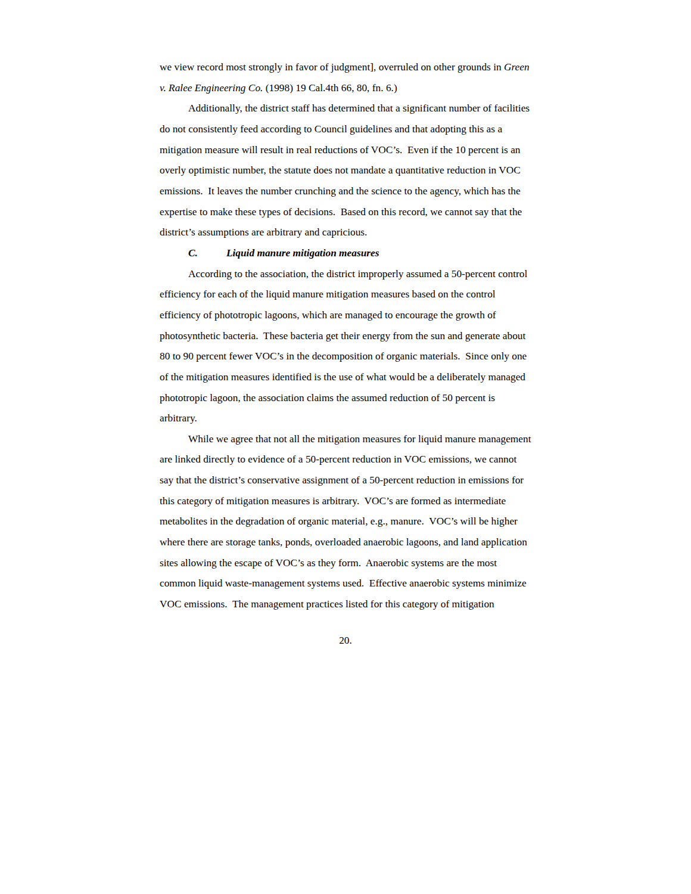we view record most strongly in favor of judgment], overruled on other grounds in Green v. Ralee Engineering Co. (1998) 19 Cal.4th 66, 80, fn. 6.)
Additionally, the district staff has determined that a significant number of facilities do not consistently feed according to Council guidelines and that adopting this as a mitigation measure will result in real reductions of VOC’s. Even if the 10 percent is an overly optimistic number, the statute does not mandate a quantitative reduction in VOC emissions. It leaves the number crunching and the science to the agency, which has the expertise to make these types of decisions. Based on this record, we cannot say that the district’s assumptions are arbitrary and capricious.
C. Liquid manure mitigation measures
According to the association, the district improperly assumed a 50-percent control efficiency for each of the liquid manure mitigation measures based on the control efficiency of phototropic lagoons, which are managed to encourage the growth of photosynthetic bacteria. These bacteria get their energy from the sun and generate about 80 to 90 percent fewer VOC’s in the decomposition of organic materials. Since only one of the mitigation measures identified is the use of what would be a deliberately managed phototropic lagoon, the association claims the assumed reduction of 50 percent is arbitrary.
While we agree that not all the mitigation measures for liquid manure management are linked directly to evidence of a 50-percent reduction in VOC emissions, we cannot say that the district’s conservative assignment of a 50-percent reduction in emissions for this category of mitigation measures is arbitrary. VOC’s are formed as intermediate metabolites in the degradation of organic material, e.g., manure. VOC’s will be higher where there are storage tanks, ponds, overloaded anaerobic lagoons, and land application sites allowing the escape of VOC’s as they form. Anaerobic systems are the most common liquid waste-management systems used. Effective anaerobic systems minimize VOC emissions. The management practices listed for this category of mitigation
20.